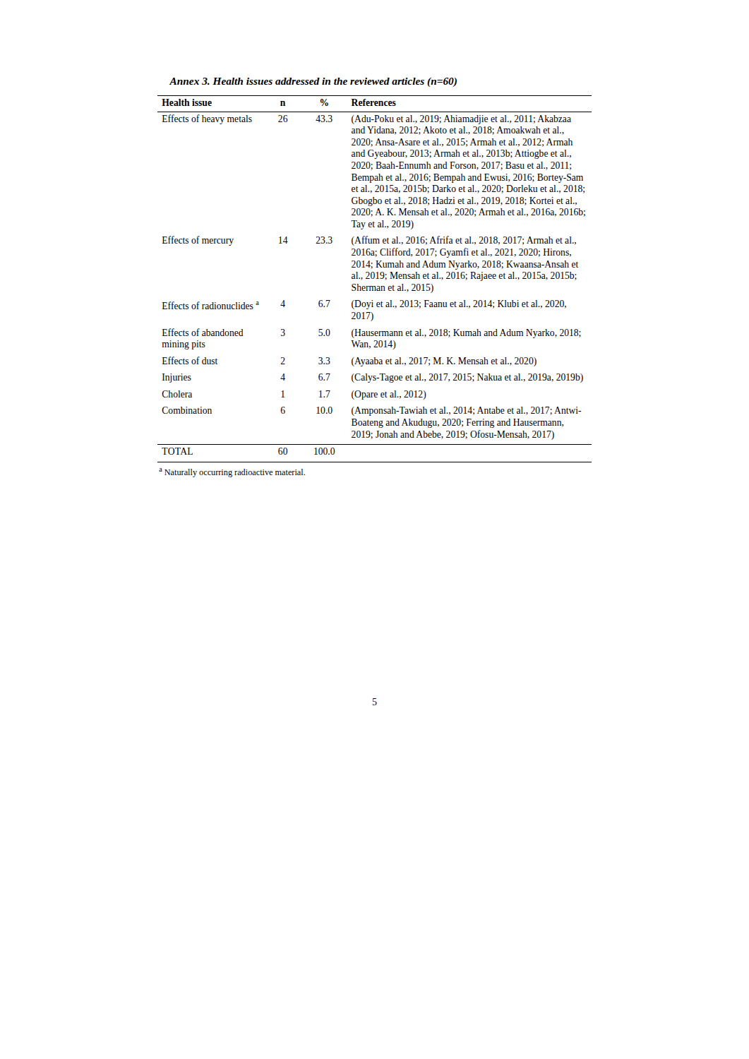Annex 3. Health issues addressed in the reviewed articles (n=60)
| Health issue | n | % | References |
| --- | --- | --- | --- |
| Effects of heavy metals | 26 | 43.3 | (Adu-Poku et al., 2019; Ahiamadjie et al., 2011; Akabzaa and Yidana, 2012; Akoto et al., 2018; Amoakwah et al., 2020; Ansa-Asare et al., 2015; Armah et al., 2012; Armah and Gyeabour, 2013; Armah et al., 2013b; Attiogbe et al., 2020; Baah-Ennumh and Forson, 2017; Basu et al., 2011; Bempah et al., 2016; Bempah and Ewusi, 2016; Bortey-Sam et al., 2015a, 2015b; Darko et al., 2020; Dorleku et al., 2018; Gbogbo et al., 2018; Hadzi et al., 2019, 2018; Kortei et al., 2020; A. K. Mensah et al., 2020; Armah et al., 2016a, 2016b; Tay et al., 2019) |
| Effects of mercury | 14 | 23.3 | (Affum et al., 2016; Afrifa et al., 2018, 2017; Armah et al., 2016a; Clifford, 2017; Gyamfi et al., 2021, 2020; Hirons, 2014; Kumah and Adum Nyarko, 2018; Kwaansa-Ansah et al., 2019; Mensah et al., 2016; Rajaee et al., 2015a, 2015b; Sherman et al., 2015) |
| Effects of radionuclides a | 4 | 6.7 | (Doyi et al., 2013; Faanu et al., 2014; Klubi et al., 2020, 2017) |
| Effects of abandoned mining pits | 3 | 5.0 | (Hausermann et al., 2018; Kumah and Adum Nyarko, 2018; Wan, 2014) |
| Effects of dust | 2 | 3.3 | (Ayaaba et al., 2017; M. K. Mensah et al., 2020) |
| Injuries | 4 | 6.7 | (Calys-Tagoe et al., 2017, 2015; Nakua et al., 2019a, 2019b) |
| Cholera | 1 | 1.7 | (Opare et al., 2012) |
| Combination | 6 | 10.0 | (Amponsah-Tawiah et al., 2014; Antabe et al., 2017; Antwi-Boateng and Akudugu, 2020; Ferring and Hausermann, 2019; Jonah and Abebe, 2019; Ofosu-Mensah, 2017) |
| TOTAL | 60 | 100.0 | |
a Naturally occurring radioactive material.
5